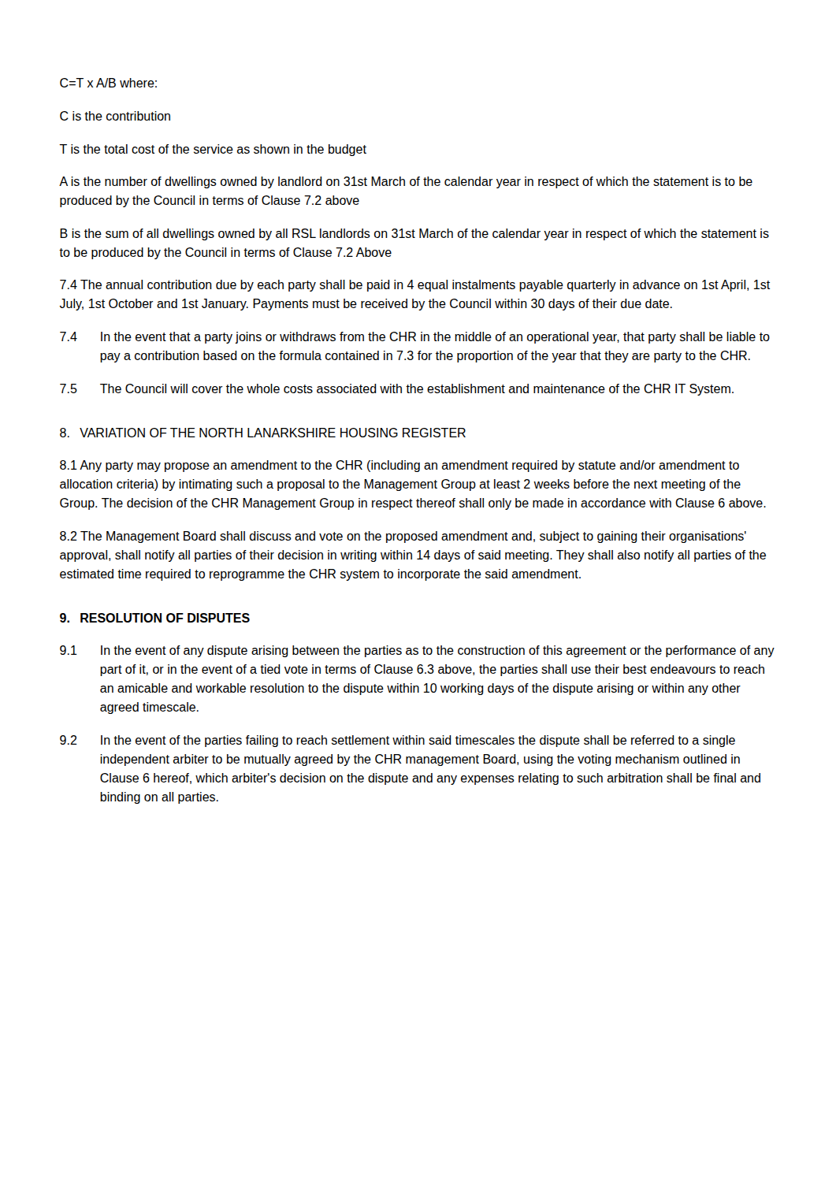C=T x A/B where:
C is the contribution
T is the total cost of the service as shown in the budget
A is the number of dwellings owned by landlord on 31st March of the calendar year in respect of which the statement is to be produced by the Council in terms of Clause 7.2 above
B is the sum of all dwellings owned by all RSL landlords on 31st March of the calendar year in respect of which the statement is to be produced by the Council in terms of Clause 7.2 Above
7.4 The annual contribution due by each party shall be paid in 4 equal instalments payable quarterly in advance on 1st April, 1st July, 1st October and 1st January. Payments must be received by the Council within 30 days of their due date.
7.4
In the event that a party joins or withdraws from the CHR in the middle of an operational year, that party shall be liable to pay a contribution based on the formula contained in 7.3 for the proportion of the year that they are party to the CHR.
7.5
The Council will cover the whole costs associated with the establishment and maintenance of the CHR IT System.
8. VARIATION OF THE NORTH LANARKSHIRE HOUSING REGISTER
8.1 Any party may propose an amendment to the CHR (including an amendment required by statute and/or amendment to allocation criteria) by intimating such a proposal to the Management Group at least 2 weeks before the next meeting of the Group. The decision of the CHR Management Group in respect thereof shall only be made in accordance with Clause 6 above.
8.2 The Management Board shall discuss and vote on the proposed amendment and, subject to gaining their organisations' approval, shall notify all parties of their decision in writing within 14 days of said meeting. They shall also notify all parties of the estimated time required to reprogramme the CHR system to incorporate the said amendment.
9. RESOLUTION OF DISPUTES
9.1
In the event of any dispute arising between the parties as to the construction of this agreement or the performance of any part of it, or in the event of a tied vote in terms of Clause 6.3 above, the parties shall use their best endeavours to reach an amicable and workable resolution to the dispute within 10 working days of the dispute arising or within any other agreed timescale.
9.2
In the event of the parties failing to reach settlement within said timescales the dispute shall be referred to a single independent arbiter to be mutually agreed by the CHR management Board, using the voting mechanism outlined in Clause 6 hereof, which arbiter's decision on the dispute and any expenses relating to such arbitration shall be final and binding on all parties.